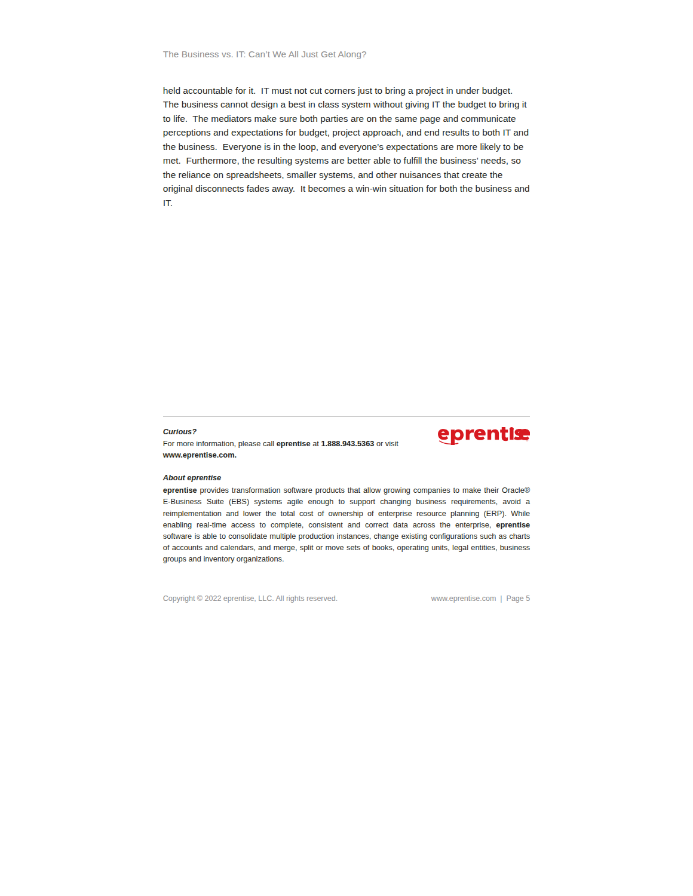The Business vs. IT: Can’t We All Just Get Along?
held accountable for it. IT must not cut corners just to bring a project in under budget. The business cannot design a best in class system without giving IT the budget to bring it to life. The mediators make sure both parties are on the same page and communicate perceptions and expectations for budget, project approach, and end results to both IT and the business. Everyone is in the loop, and everyone’s expectations are more likely to be met. Furthermore, the resulting systems are better able to fulfill the business’ needs, so the reliance on spreadsheets, smaller systems, and other nuisances that create the original disconnects fades away. It becomes a win-win situation for both the business and IT.
Curious?
For more information, please call eprentise at 1.888.943.5363 or visit www.eprentise.com.
®
About eprentise
eprentise provides transformation software products that allow growing companies to make their Oracle® E-Business Suite (EBS) systems agile enough to support changing business requirements, avoid a reimplementation and lower the total cost of ownership of enterprise resource planning (ERP). While enabling real-time access to complete, consistent and correct data across the enterprise, eprentise software is able to consolidate multiple production instances, change existing configurations such as charts of accounts and calendars, and merge, split or move sets of books, operating units, legal entities, business groups and inventory organizations.
Copyright © 2022 eprentise, LLC. All rights reserved.
www.eprentise.com | Page 5